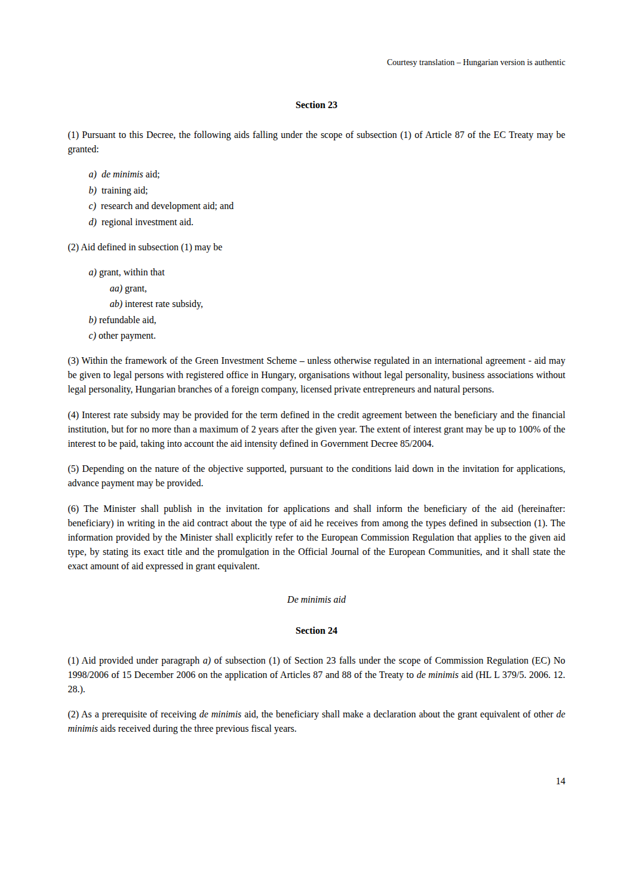Courtesy translation – Hungarian version is authentic
Section 23
(1) Pursuant to this Decree, the following aids falling under the scope of subsection (1) of Article 87 of the EC Treaty may be granted:
a) de minimis aid;
b) training aid;
c) research and development aid; and
d) regional investment aid.
(2) Aid defined in subsection (1) may be
a) grant, within that
aa) grant,
ab) interest rate subsidy,
b) refundable aid,
c) other payment.
(3) Within the framework of the Green Investment Scheme – unless otherwise regulated in an international agreement - aid may be given to legal persons with registered office in Hungary, organisations without legal personality, business associations without legal personality, Hungarian branches of a foreign company, licensed private entrepreneurs and natural persons.
(4) Interest rate subsidy may be provided for the term defined in the credit agreement between the beneficiary and the financial institution, but for no more than a maximum of 2 years after the given year. The extent of interest grant may be up to 100% of the interest to be paid, taking into account the aid intensity defined in Government Decree 85/2004.
(5) Depending on the nature of the objective supported, pursuant to the conditions laid down in the invitation for applications, advance payment may be provided.
(6) The Minister shall publish in the invitation for applications and shall inform the beneficiary of the aid (hereinafter: beneficiary) in writing in the aid contract about the type of aid he receives from among the types defined in subsection (1). The information provided by the Minister shall explicitly refer to the European Commission Regulation that applies to the given aid type, by stating its exact title and the promulgation in the Official Journal of the European Communities, and it shall state the exact amount of aid expressed in grant equivalent.
De minimis aid
Section 24
(1) Aid provided under paragraph a) of subsection (1) of Section 23 falls under the scope of Commission Regulation (EC) No 1998/2006 of 15 December 2006 on the application of Articles 87 and 88 of the Treaty to de minimis aid (HL L 379/5. 2006. 12. 28.).
(2) As a prerequisite of receiving de minimis aid, the beneficiary shall make a declaration about the grant equivalent of other de minimis aids received during the three previous fiscal years.
14